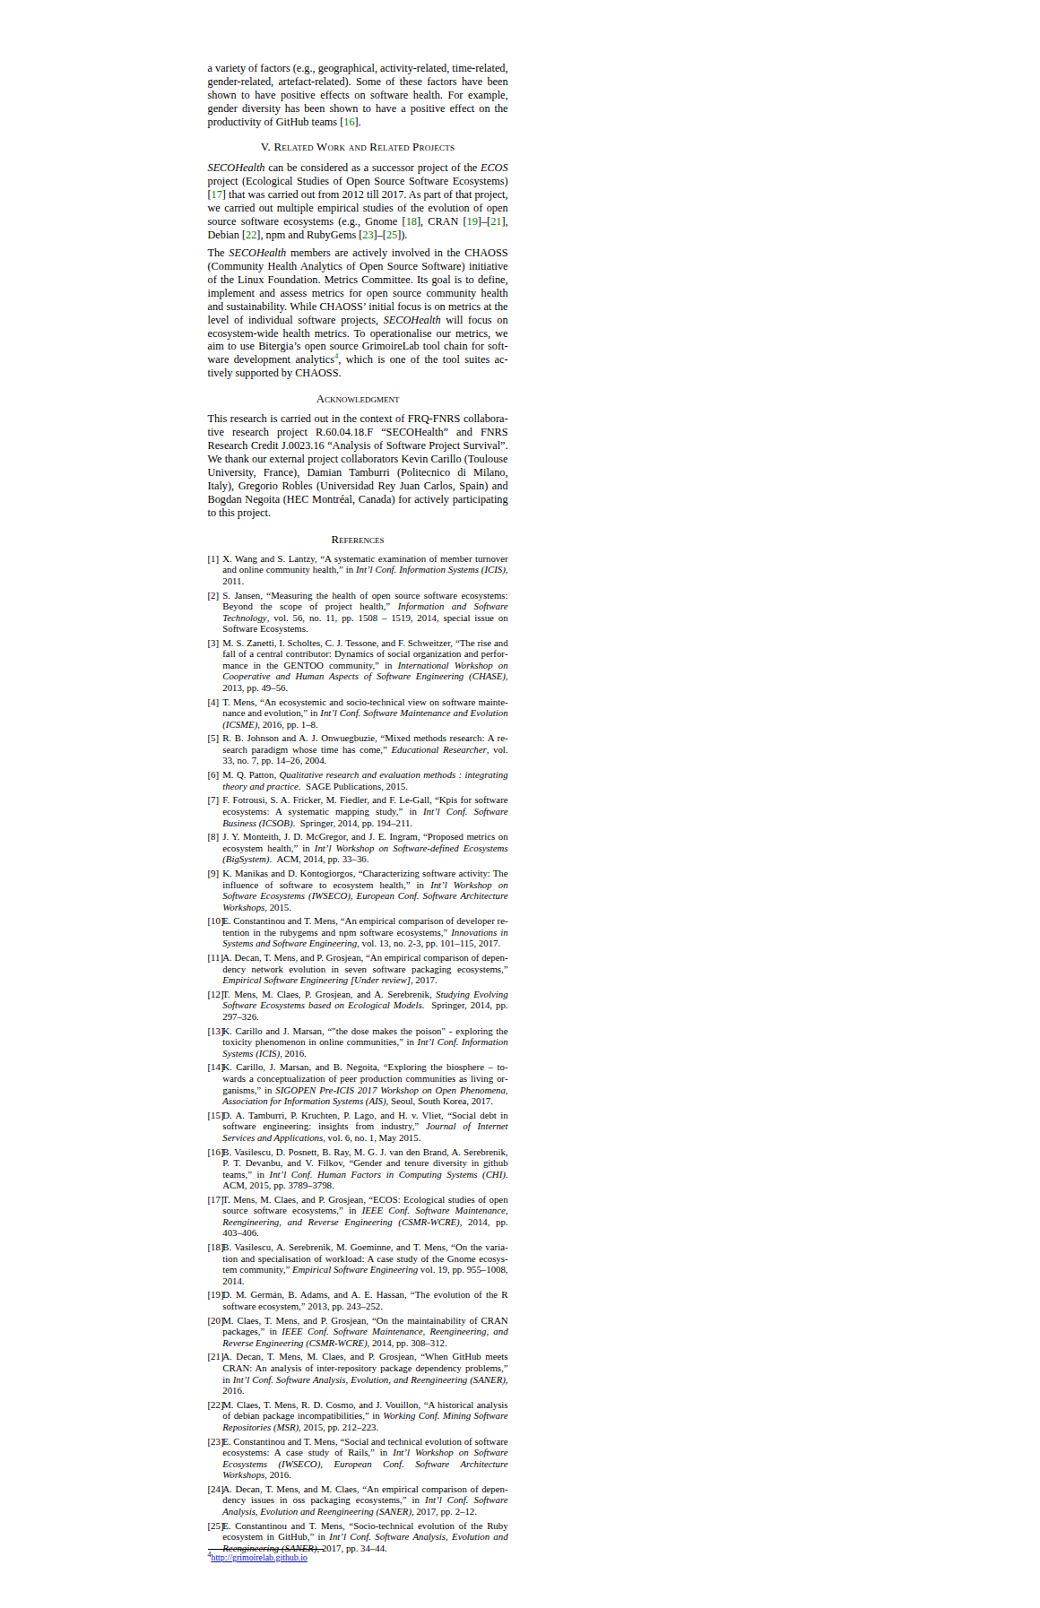a variety of factors (e.g., geographical, activity-related, time-related, gender-related, artefact-related). Some of these factors have been shown to have positive effects on software health. For example, gender diversity has been shown to have a positive effect on the productivity of GitHub teams [16].
V. Related Work and Related Projects
SECOHealth can be considered as a successor project of the ECOS project (Ecological Studies of Open Source Software Ecosystems) [17] that was carried out from 2012 till 2017. As part of that project, we carried out multiple empirical studies of the evolution of open source software ecosystems (e.g., Gnome [18], CRAN [19]–[21], Debian [22], npm and RubyGems [23]–[25]).
The SECOHealth members are actively involved in the CHAOSS (Community Health Analytics of Open Source Software) initiative of the Linux Foundation. Metrics Committee. Its goal is to define, implement and assess metrics for open source community health and sustainability. While CHAOSS’ initial focus is on metrics at the level of individual software projects, SECOHealth will focus on ecosystem-wide health metrics. To operationalise our metrics, we aim to use Bitergia’s open source GrimoireLab tool chain for software development analytics4, which is one of the tool suites actively supported by CHAOSS.
Acknowledgment
This research is carried out in the context of FRQ-FNRS collaborative research project R.60.04.18.F “SECOHealth” and FNRS Research Credit J.0023.16 “Analysis of Software Project Survival”. We thank our external project collaborators Kevin Carillo (Toulouse University, France), Damian Tamburri (Politecnico di Milano, Italy), Gregorio Robles (Universidad Rey Juan Carlos, Spain) and Bogdan Negoita (HEC Montréal, Canada) for actively participating to this project.
References
[1] X. Wang and S. Lantzy, “A systematic examination of member turnover and online community health,” in Int’l Conf. Information Systems (ICIS), 2011.
[2] S. Jansen, “Measuring the health of open source software ecosystems: Beyond the scope of project health,” Information and Software Technology, vol. 56, no. 11, pp. 1508 – 1519, 2014, special issue on Software Ecosystems.
[3] M. S. Zanetti, I. Scholtes, C. J. Tessone, and F. Schweitzer, “The rise and fall of a central contributor: Dynamics of social organization and performance in the GENTOO community,” in International Workshop on Cooperative and Human Aspects of Software Engineering (CHASE), 2013, pp. 49–56.
[4] T. Mens, “An ecosystemic and socio-technical view on software maintenance and evolution,” in Int’l Conf. Software Maintenance and Evolution (ICSME), 2016, pp. 1–8.
[5] R. B. Johnson and A. J. Onwuegbuzie, “Mixed methods research: A research paradigm whose time has come,” Educational Researcher, vol. 33, no. 7, pp. 14–26, 2004.
[6] M. Q. Patton, Qualitative research and evaluation methods : integrating theory and practice. SAGE Publications, 2015.
[7] F. Fotrousi, S. A. Fricker, M. Fiedler, and F. Le-Gall, “Kpis for software ecosystems: A systematic mapping study,” in Int’l Conf. Software Business (ICSOB). Springer, 2014, pp. 194–211.
[8] J. Y. Monteith, J. D. McGregor, and J. E. Ingram, “Proposed metrics on ecosystem health,” in Int’l Workshop on Software-defined Ecosystems (BigSystem). ACM, 2014, pp. 33–36.
[9] K. Manikas and D. Kontogiorgos, “Characterizing software activity: The influence of software to ecosystem health,” in Int’l Workshop on Software Ecosystems (IWSECO), European Conf. Software Architecture Workshops, 2015.
[10] E. Constantinou and T. Mens, “An empirical comparison of developer retention in the rubygems and npm software ecosystems,” Innovations in Systems and Software Engineering, vol. 13, no. 2-3, pp. 101–115, 2017.
[11] A. Decan, T. Mens, and P. Grosjean, “An empirical comparison of dependency network evolution in seven software packaging ecosystems,” Empirical Software Engineering [Under review], 2017.
[12] T. Mens, M. Claes, P. Grosjean, and A. Serebrenik, Studying Evolving Software Ecosystems based on Ecological Models. Springer, 2014, pp. 297–326.
[13] K. Carillo and J. Marsan, “"the dose makes the poison" - exploring the toxicity phenomenon in online communities,” in Int’l Conf. Information Systems (ICIS), 2016.
[14] K. Carillo, J. Marsan, and B. Negoita, “Exploring the biosphere – towards a conceptualization of peer production communities as living organisms,” in SIGOPEN Pre-ICIS 2017 Workshop on Open Phenomena, Association for Information Systems (AIS), Seoul, South Korea, 2017.
[15] D. A. Tamburri, P. Kruchten, P. Lago, and H. v. Vliet, “Social debt in software engineering: insights from industry,” Journal of Internet Services and Applications, vol. 6, no. 1, May 2015.
[16] B. Vasilescu, D. Posnett, B. Ray, M. G. J. van den Brand, A. Serebrenik, P. T. Devanbu, and V. Filkov, “Gender and tenure diversity in github teams,” in Int’l Conf. Human Factors in Computing Systems (CHI). ACM, 2015, pp. 3789–3798.
[17] T. Mens, M. Claes, and P. Grosjean, “ECOS: Ecological studies of open source software ecosystems,” in IEEE Conf. Software Maintenance, Reengineering, and Reverse Engineering (CSMR-WCRE), 2014, pp. 403–406.
[18] B. Vasilescu, A. Serebrenik, M. Goeminne, and T. Mens, “On the variation and specialisation of workload: A case study of the Gnome ecosystem community,” Empirical Software Engineering vol. 19, pp. 955–1008, 2014.
[19] D. M. Germán, B. Adams, and A. E. Hassan, “The evolution of the R software ecosystem,” 2013, pp. 243–252.
[20] M. Claes, T. Mens, and P. Grosjean, “On the maintainability of CRAN packages,” in IEEE Conf. Software Maintenance, Reengineering, and Reverse Engineering (CSMR-WCRE), 2014, pp. 308–312.
[21] A. Decan, T. Mens, M. Claes, and P. Grosjean, “When GitHub meets CRAN: An analysis of inter-repository package dependency problems,” in Int’l Conf. Software Analysis, Evolution, and Reengineering (SANER), 2016.
[22] M. Claes, T. Mens, R. D. Cosmo, and J. Vouillon, “A historical analysis of debian package incompatibilities,” in Working Conf. Mining Software Repositories (MSR), 2015, pp. 212–223.
[23] E. Constantinou and T. Mens, “Social and technical evolution of software ecosystems: A case study of Rails,” in Int’l Workshop on Software Ecosystems (IWSECO), European Conf. Software Architecture Workshops, 2016.
[24] A. Decan, T. Mens, and M. Claes, “An empirical comparison of dependency issues in oss packaging ecosystems,” in Int’l Conf. Software Analysis, Evolution and Reengineering (SANER), 2017, pp. 2–12.
[25] E. Constantinou and T. Mens, “Socio-technical evolution of the Ruby ecosystem in GitHub,” in Int’l Conf. Software Analysis, Evolution and Reengineering (SANER), 2017, pp. 34–44.
4http://grimoirelab.github.io